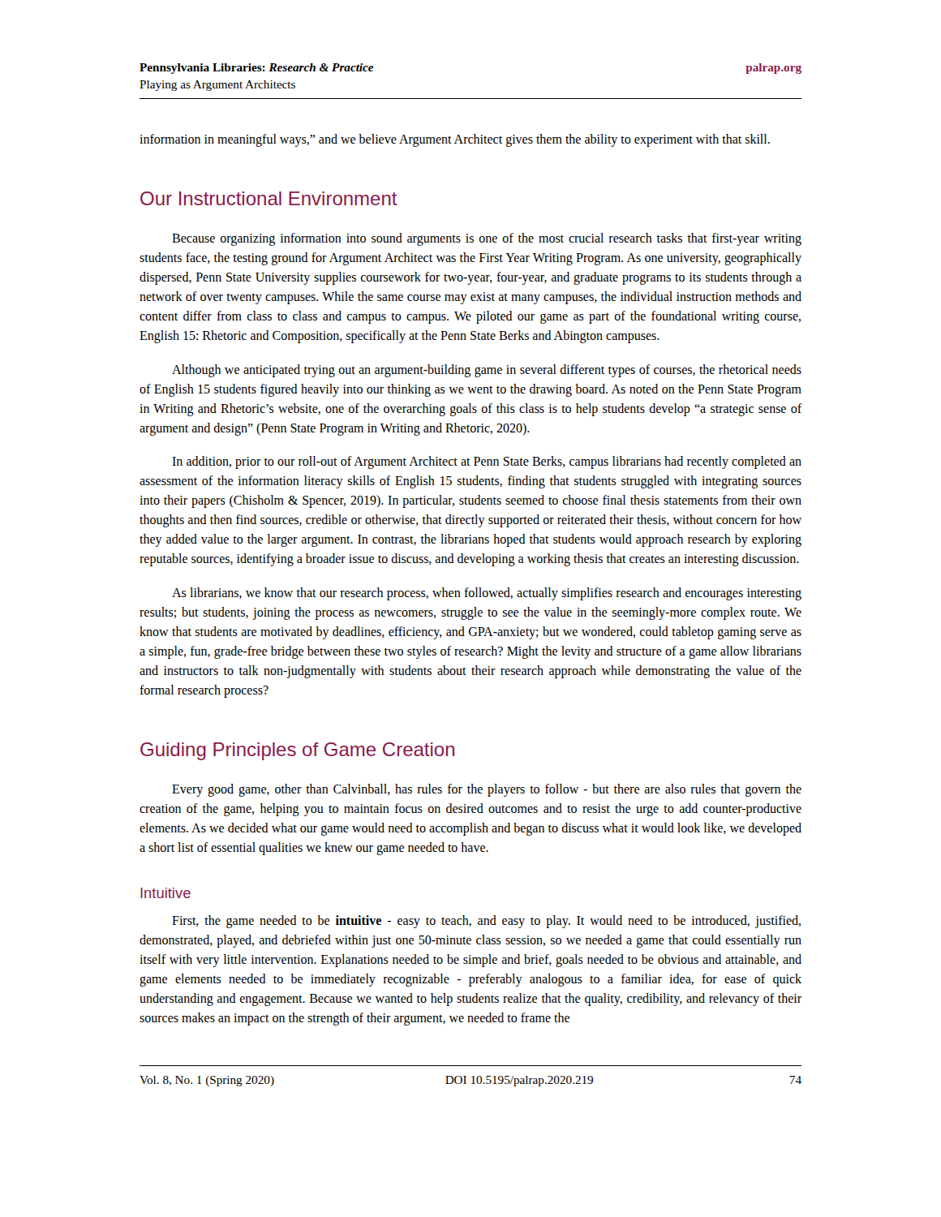Pennsylvania Libraries: Research & Practice
Playing as Argument Architects
palrap.org
information in meaningful ways,” and we believe Argument Architect gives them the ability to experiment with that skill.
Our Instructional Environment
Because organizing information into sound arguments is one of the most crucial research tasks that first-year writing students face, the testing ground for Argument Architect was the First Year Writing Program. As one university, geographically dispersed, Penn State University supplies coursework for two-year, four-year, and graduate programs to its students through a network of over twenty campuses. While the same course may exist at many campuses, the individual instruction methods and content differ from class to class and campus to campus. We piloted our game as part of the foundational writing course, English 15: Rhetoric and Composition, specifically at the Penn State Berks and Abington campuses.
Although we anticipated trying out an argument-building game in several different types of courses, the rhetorical needs of English 15 students figured heavily into our thinking as we went to the drawing board. As noted on the Penn State Program in Writing and Rhetoric’s website, one of the overarching goals of this class is to help students develop “a strategic sense of argument and design” (Penn State Program in Writing and Rhetoric, 2020).
In addition, prior to our roll-out of Argument Architect at Penn State Berks, campus librarians had recently completed an assessment of the information literacy skills of English 15 students, finding that students struggled with integrating sources into their papers (Chisholm & Spencer, 2019). In particular, students seemed to choose final thesis statements from their own thoughts and then find sources, credible or otherwise, that directly supported or reiterated their thesis, without concern for how they added value to the larger argument. In contrast, the librarians hoped that students would approach research by exploring reputable sources, identifying a broader issue to discuss, and developing a working thesis that creates an interesting discussion.
As librarians, we know that our research process, when followed, actually simplifies research and encourages interesting results; but students, joining the process as newcomers, struggle to see the value in the seemingly-more complex route. We know that students are motivated by deadlines, efficiency, and GPA-anxiety; but we wondered, could tabletop gaming serve as a simple, fun, grade-free bridge between these two styles of research? Might the levity and structure of a game allow librarians and instructors to talk non-judgmentally with students about their research approach while demonstrating the value of the formal research process?
Guiding Principles of Game Creation
Every good game, other than Calvinball, has rules for the players to follow - but there are also rules that govern the creation of the game, helping you to maintain focus on desired outcomes and to resist the urge to add counter-productive elements. As we decided what our game would need to accomplish and began to discuss what it would look like, we developed a short list of essential qualities we knew our game needed to have.
Intuitive
First, the game needed to be intuitive - easy to teach, and easy to play. It would need to be introduced, justified, demonstrated, played, and debriefed within just one 50-minute class session, so we needed a game that could essentially run itself with very little intervention. Explanations needed to be simple and brief, goals needed to be obvious and attainable, and game elements needed to be immediately recognizable - preferably analogous to a familiar idea, for ease of quick understanding and engagement. Because we wanted to help students realize that the quality, credibility, and relevancy of their sources makes an impact on the strength of their argument, we needed to frame the
Vol. 8, No. 1 (Spring 2020)
DOI 10.5195/palrap.2020.219
74